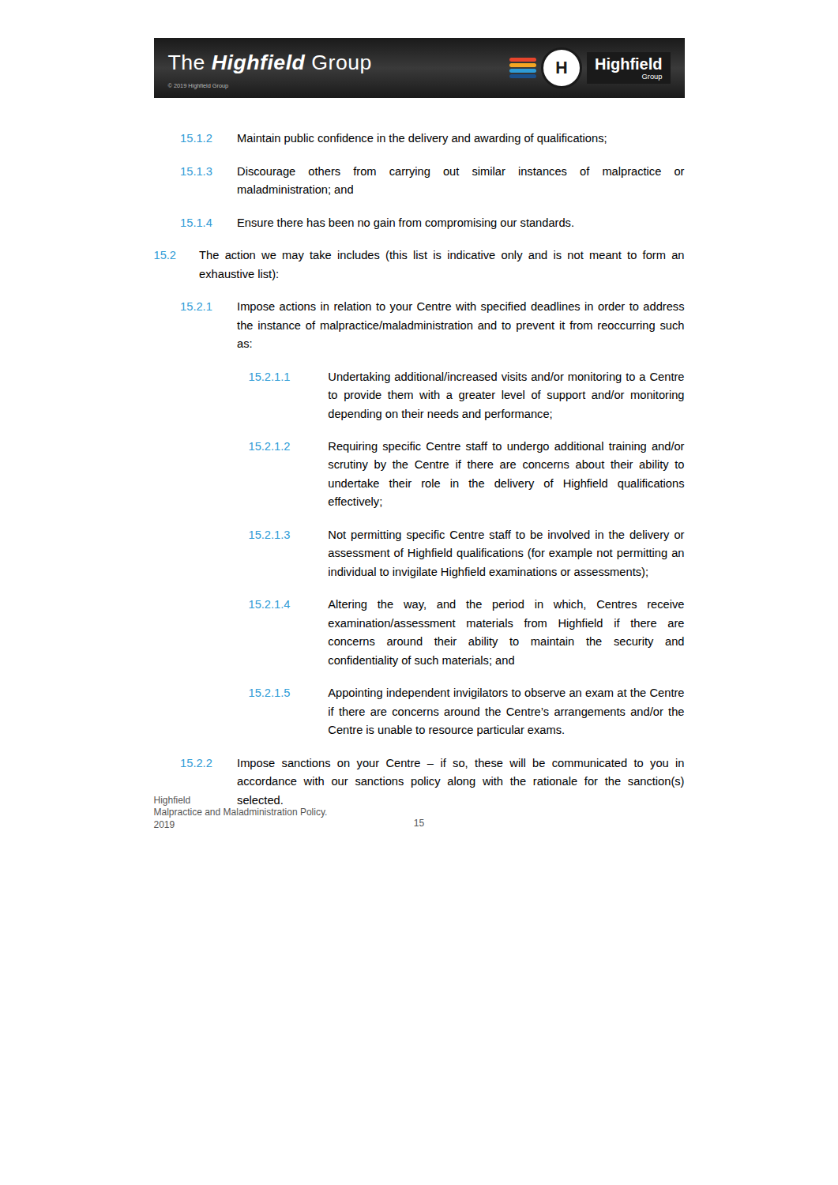The Highfield Group © 2019 Highfield Group
H
HighfieldGroup
15.1.2
Maintain public confidence in the delivery and awarding of qualifications;
15.1.3
Discourage others from carrying out similar instances of malpractice or maladministration; and
15.1.4
Ensure there has been no gain from compromising our standards.
15.2
The action we may take includes (this list is indicative only and is not meant to form an exhaustive list):
15.2.1
Impose actions in relation to your Centre with specified deadlines in order to address the instance of malpractice/maladministration and to prevent it from reoccurring such as:
15.2.1.1
Undertaking additional/increased visits and/or monitoring to a Centre to provide them with a greater level of support and/or monitoring depending on their needs and performance;
15.2.1.2
Requiring specific Centre staff to undergo additional training and/or scrutiny by the Centre if there are concerns about their ability to undertake their role in the delivery of Highfield qualifications effectively;
15.2.1.3
Not permitting specific Centre staff to be involved in the delivery or assessment of Highfield qualifications (for example not permitting an individual to invigilate Highfield examinations or assessments);
15.2.1.4
Altering the way, and the period in which, Centres receive examination/assessment materials from Highfield if there are concerns around their ability to maintain the security and confidentiality of such materials; and
15.2.1.5
Appointing independent invigilators to observe an exam at the Centre if there are concerns around the Centre’s arrangements and/or the Centre is unable to resource particular exams.
15.2.2
Impose sanctions on your Centre – if so, these will be communicated to you in accordance with our sanctions policy along with the rationale for the sanction(s) selected.
Highfield
Malpractice and Maladministration Policy.
2019
15